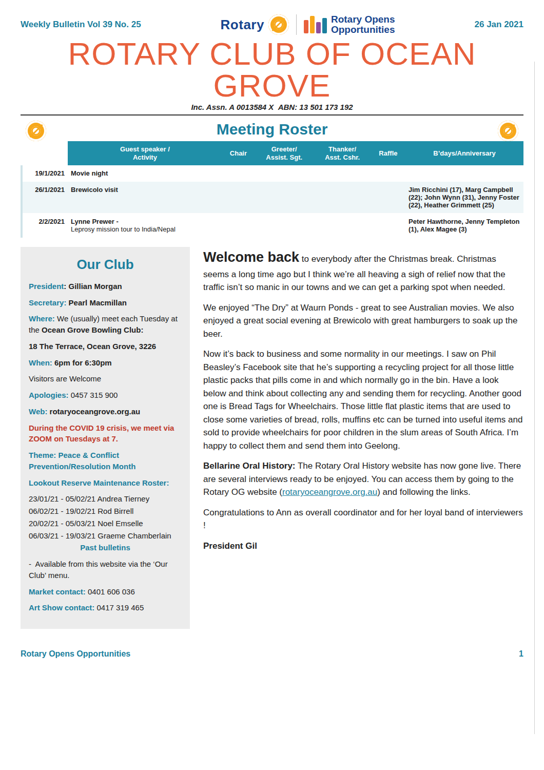Weekly Bulletin Vol 39 No. 25
Rotary
Rotary Opens
Opportunities
26 Jan 2021
ROTARY CLUB OF OCEAN GROVE
Inc. Assn. A 0013584 X ABN: 13 501 173 192
Meeting Roster
| | Guest speaker / Activity | Chair | Greeter/ Assist. Sgt. | Thanker/ Asst. Cshr. | Raffle | B’days/Anniversary |
| --- | --- | --- | --- | --- | --- | --- |
| 19/1/2021 | Movie night | | | | | |
| 26/1/2021 | Brewicolo visit | | | | | Jim Ricchini (17), Marg Campbell (22); John Wynn (31), Jenny Foster (22), Heather Grimmett (25) |
| 2/2/2021 | Lynne Prewer - Leprosy mission tour to India/Nepal | | | | | Peter Hawthorne, Jenny Templeton (1), Alex Magee (3) |
Our Club
President: Gillian Morgan
Secretary: Pearl Macmillan
Where: We (usually) meet each Tuesday at the Ocean Grove Bowling Club:
18 The Terrace, Ocean Grove, 3226
When: 6pm for 6:30pm
Visitors are Welcome
Apologies: 0457 315 900
Web: rotaryoceangrove.org.au
During the COVID 19 crisis, we meet via ZOOM on Tuesdays at 7.
Theme: Peace & Conflict Prevention/Resolution Month
Lookout Reserve Maintenance Roster:
23/01/21 - 05/02/21 Andrea Tierney
06/02/21 - 19/02/21 Rod Birrell
20/02/21 - 05/03/21 Noel Emselle
06/03/21 - 19/03/21 Graeme Chamberlain
Past bulletins
- Available from this website via the ‘Our Club’ menu.
Market contact: 0401 606 036
Art Show contact: 0417 319 465
Welcome back to everybody after the Christmas break. Christmas seems a long time ago but I think we’re all heaving a sigh of relief now that the traffic isn’t so manic in our towns and we can get a parking spot when needed.
We enjoyed “The Dry” at Waurn Ponds - great to see Australian movies. We also enjoyed a great social evening at Brewicolo with great hamburgers to soak up the beer.
Now it’s back to business and some normality in our meetings. I saw on Phil Beasley’s Facebook site that he’s supporting a recycling project for all those little plastic packs that pills come in and which normally go in the bin. Have a look below and think about collecting any and sending them for recycling. Another good one is Bread Tags for Wheelchairs. Those little flat plastic items that are used to close some varieties of bread, rolls, muffins etc can be turned into useful items and sold to provide wheelchairs for poor children in the slum areas of South Africa. I’m happy to collect them and send them into Geelong.
Bellarine Oral History: The Rotary Oral History website has now gone live. There are several interviews ready to be enjoyed. You can access them by going to the Rotary OG website (rotaryoceangrove.org.au) and following the links.
Congratulations to Ann as overall coordinator and for her loyal band of interviewers !
President Gil
Rotary Opens Opportunities 1